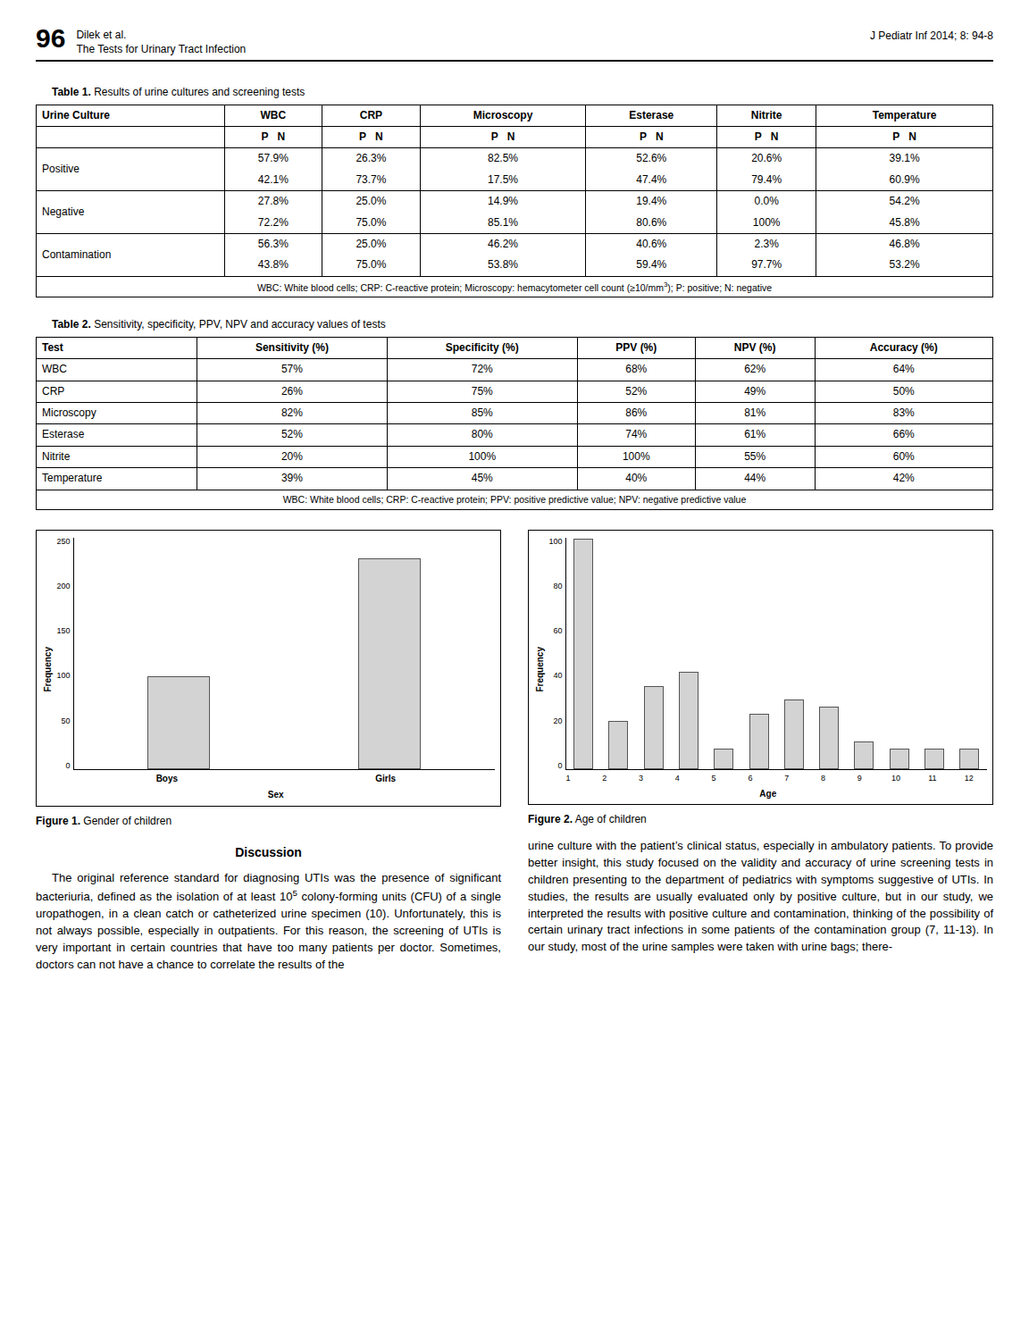96
Dilek et al.
The Tests for Urinary Tract Infection
J Pediatr Inf 2014; 8: 94-8
Table 1. Results of urine cultures and screening tests
| Urine Culture | WBC | CRP | Microscopy | Esterase | Nitrite | Temperature |
| --- | --- | --- | --- | --- | --- | --- |
| | P N | P N | P N | P N | P N | P N |
| Positive | 57.9% | 26.3% | 82.5% | 52.6% | 20.6% | 39.1% |
| 42.1% | 73.7% | 17.5% | 47.4% | 79.4% | 60.9% |
| Negative | 27.8% | 25.0% | 14.9% | 19.4% | 0.0% | 54.2% |
| 72.2% | 75.0% | 85.1% | 80.6% | 100% | 45.8% |
| Contamination | 56.3% | 25.0% | 46.2% | 40.6% | 2.3% | 46.8% |
| 43.8% | 75.0% | 53.8% | 59.4% | 97.7% | 53.2% |
| WBC: White blood cells; CRP: C-reactive protein; Microscopy: hemacytometer cell count (≥10/mm 3 ); P: positive; N: negative |
Table 2. Sensitivity, specificity, PPV, NPV and accuracy values of tests
| Test | Sensitivity (%) | Specificity (%) | PPV (%) | NPV (%) | Accuracy (%) |
| --- | --- | --- | --- | --- | --- |
| WBC | 57% | 72% | 68% | 62% | 64% |
| CRP | 26% | 75% | 52% | 49% | 50% |
| Microscopy | 82% | 85% | 86% | 81% | 83% |
| Esterase | 52% | 80% | 74% | 61% | 66% |
| Nitrite | 20% | 100% | 100% | 55% | 60% |
| Temperature | 39% | 45% | 40% | 44% | 42% |
| WBC: White blood cells; CRP: C-reactive protein; PPV: positive predictive value; NPV: negative predictive value |
Frequency
250 200 150 100 50 0
Boys Girls
Sex
Figure 1. Gender of children
Frequency
100 80 60 40 20 0
123456 789101112
Age
Figure 2. Age of children
Discussion
The original reference standard for diagnosing UTIs was the presence of significant bacteriuria, defined as the isolation of at least 105 colony-forming units (CFU) of a single uropathogen, in a clean catch or catheterized urine specimen (10). Unfortunately, this is not always possible, especially in outpatients. For this reason, the screening of UTIs is very important in certain countries that have too many patients per doctor. Sometimes, doctors can not have a chance to correlate the results of the
urine culture with the patient’s clinical status, especially in ambulatory patients. To provide better insight, this study focused on the validity and accuracy of urine screening tests in children presenting to the department of pediatrics with symptoms suggestive of UTIs. In studies, the results are usually evaluated only by positive culture, but in our study, we interpreted the results with positive culture and contamination, thinking of the possibility of certain urinary tract infections in some patients of the contamination group (7, 11-13). In our study, most of the urine samples were taken with urine bags; there-